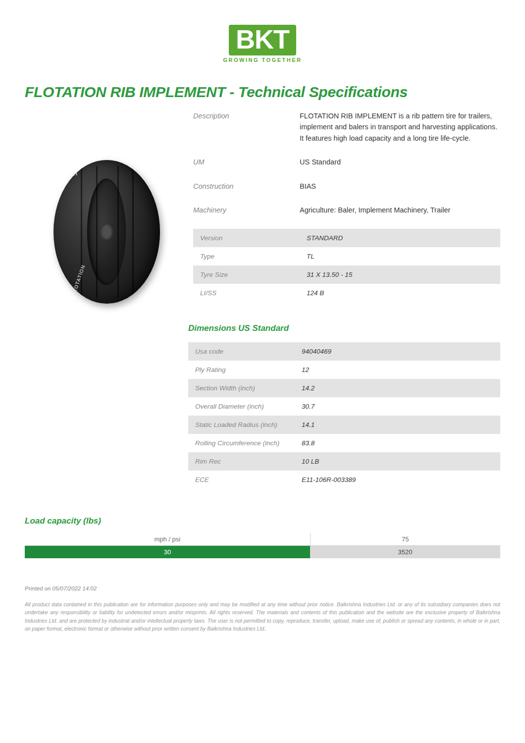BKT
GROWING TOGETHER
FLOTATION RIB IMPLEMENT - Technical Specifications
BKT FLOTATION
Description
FLOTATION RIB IMPLEMENT is a rib pattern tire for trailers, implement and balers in transport and harvesting applications. It features high load capacity and a long tire life-cycle.
UM
US Standard
Construction
BIAS
Machinery
Agriculture: Baler, Implement Machinery, Trailer
| Version | STANDARD |
| Type | TL |
| Tyre Size | 31 X 13.50 - 15 |
| LI/SS | 124 B |
Dimensions US Standard
| Usa code | 94040469 |
| Ply Rating | 12 |
| Section Width (inch) | 14.2 |
| Overall Diameter (inch) | 30.7 |
| Static Loaded Radius (inch) | 14.1 |
| Rolling Circumference (inch) | 83.8 |
| Rim Rec | 10 LB |
| ECE | E11-106R-003389 |
Load capacity (lbs)
| mph / psi | 75 |
| --- | --- |
| 30 | 3520 |
Printed on 05/07/2022 14:02
All product data contained in this publication are for information purposes only and may be modified at any time without prior notice. Balkrishna Industries Ltd. or any of its subsidiary companies does not undertake any responsibility or liability for undetected errors and/or misprints. All rights reserved. The materials and contents of this publication and the website are the exclusive property of Balkrishna Industries Ltd. and are protected by industrial and/or intellectual property laws. The user is not permitted to copy, reproduce, transfer, upload, make use of, publish or spread any contents, in whole or in part, on paper format, electronic format or otherwise without prior written consent by Balkrishna Industries Ltd..